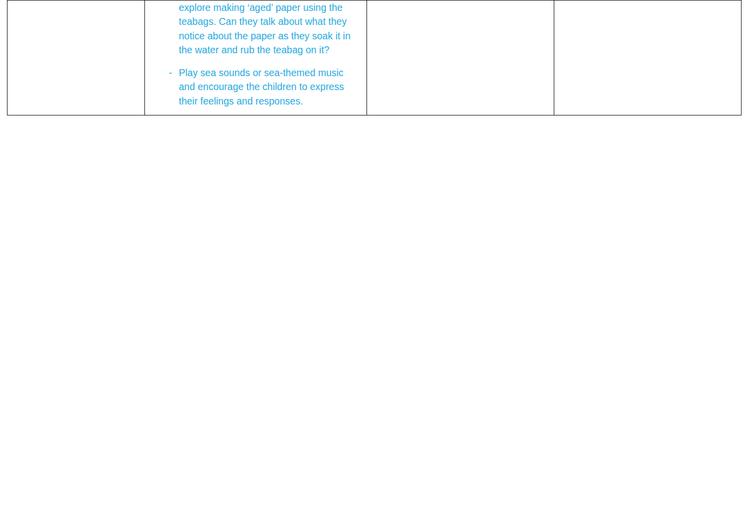| | explore making ‘aged’ paper using the teabags. Can they talk about what they notice about the paper as they soak it in the water and rub the teabag on it? Play sea sounds or sea-themed music and encourage the children to express their feelings and responses. | | |